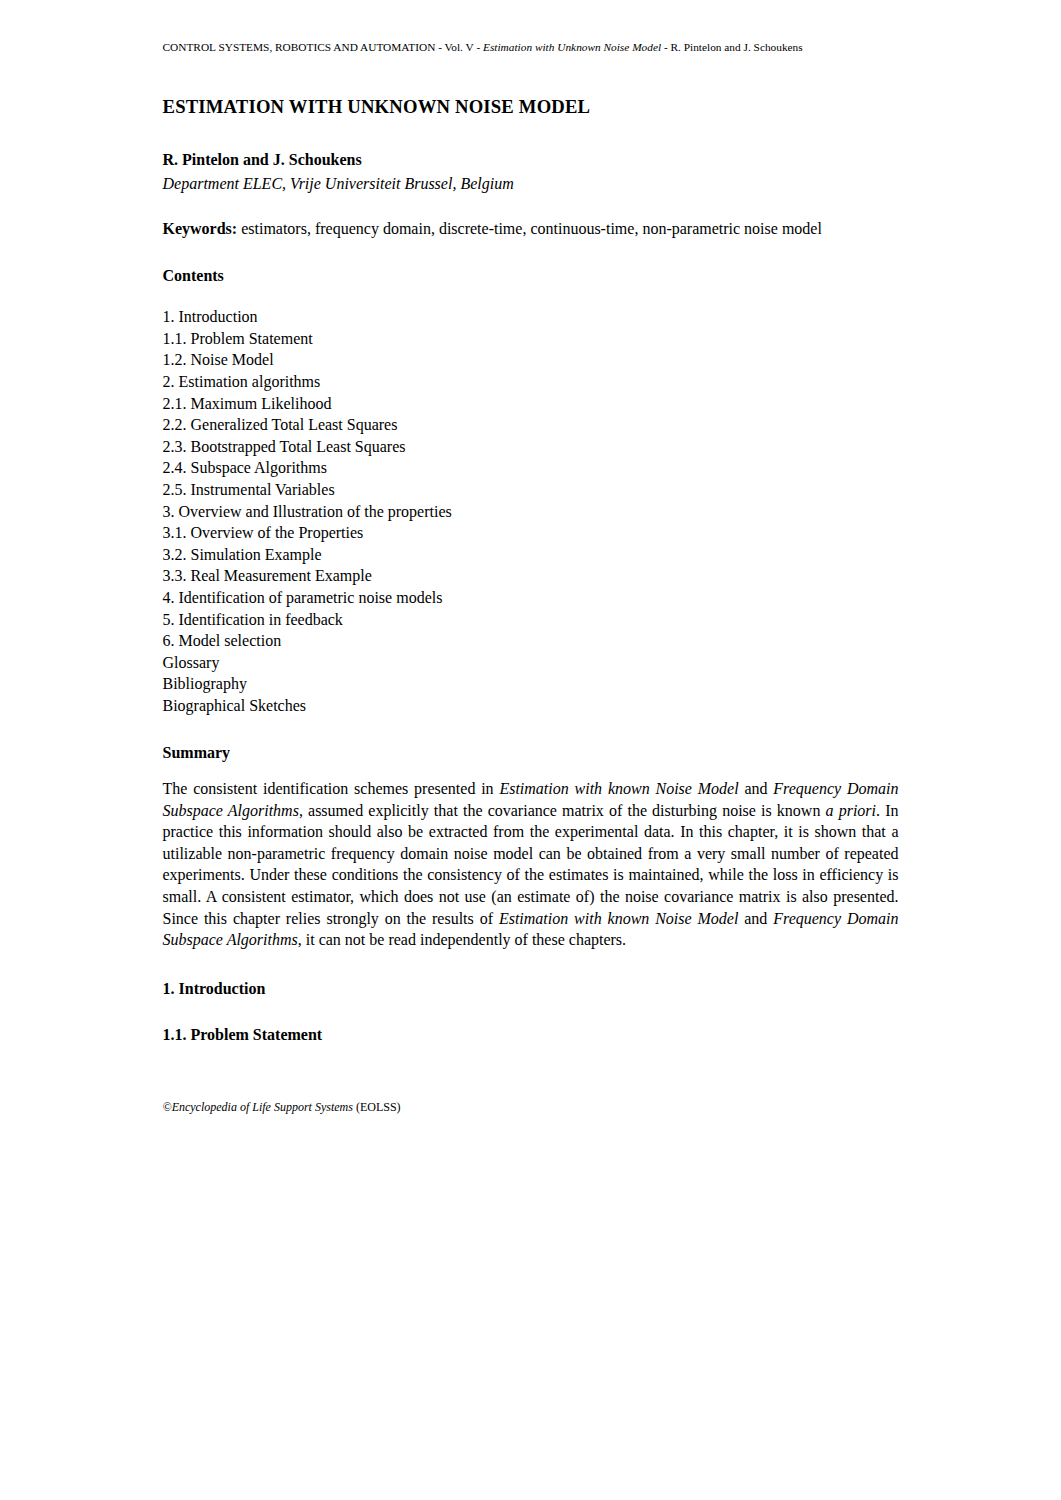CONTROL SYSTEMS, ROBOTICS AND AUTOMATION - Vol. V - Estimation with Unknown Noise Model - R. Pintelon and J. Schoukens
ESTIMATION WITH UNKNOWN NOISE MODEL
R. Pintelon and J. Schoukens
Department ELEC, Vrije Universiteit Brussel, Belgium
Keywords: estimators, frequency domain, discrete-time, continuous-time, non-parametric noise model
Contents
1. Introduction
1.1. Problem Statement
1.2. Noise Model
2. Estimation algorithms
2.1. Maximum Likelihood
2.2. Generalized Total Least Squares
2.3. Bootstrapped Total Least Squares
2.4. Subspace Algorithms
2.5. Instrumental Variables
3. Overview and Illustration of the properties
3.1. Overview of the Properties
3.2. Simulation Example
3.3. Real Measurement Example
4. Identification of parametric noise models
5. Identification in feedback
6. Model selection
Glossary
Bibliography
Biographical Sketches
Summary
The consistent identification schemes presented in Estimation with known Noise Model and Frequency Domain Subspace Algorithms, assumed explicitly that the covariance matrix of the disturbing noise is known a priori. In practice this information should also be extracted from the experimental data. In this chapter, it is shown that a utilizable non-parametric frequency domain noise model can be obtained from a very small number of repeated experiments. Under these conditions the consistency of the estimates is maintained, while the loss in efficiency is small. A consistent estimator, which does not use (an estimate of) the noise covariance matrix is also presented. Since this chapter relies strongly on the results of Estimation with known Noise Model and Frequency Domain Subspace Algorithms, it can not be read independently of these chapters.
1. Introduction
1.1. Problem Statement
©Encyclopedia of Life Support Systems (EOLSS)